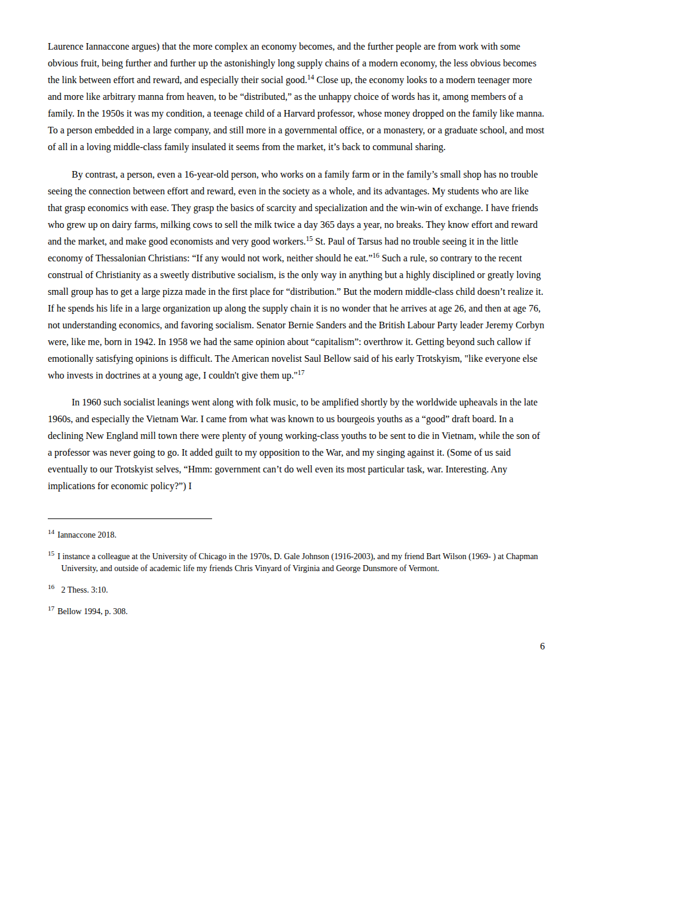Laurence Iannaccone argues) that the more complex an economy becomes, and the further people are from work with some obvious fruit, being further and further up the astonishingly long supply chains of a modern economy, the less obvious becomes the link between effort and reward, and especially their social good.14 Close up, the economy looks to a modern teenager more and more like arbitrary manna from heaven, to be “distributed,” as the unhappy choice of words has it, among members of a family. In the 1950s it was my condition, a teenage child of a Harvard professor, whose money dropped on the family like manna. To a person embedded in a large company, and still more in a governmental office, or a monastery, or a graduate school, and most of all in a loving middle-class family insulated it seems from the market, it’s back to communal sharing.
By contrast, a person, even a 16-year-old person, who works on a family farm or in the family’s small shop has no trouble seeing the connection between effort and reward, even in the society as a whole, and its advantages. My students who are like that grasp economics with ease. They grasp the basics of scarcity and specialization and the win-win of exchange. I have friends who grew up on dairy farms, milking cows to sell the milk twice a day 365 days a year, no breaks. They know effort and reward and the market, and make good economists and very good workers.15 St. Paul of Tarsus had no trouble seeing it in the little economy of Thessalonian Christians: “If any would not work, neither should he eat.”16 Such a rule, so contrary to the recent construal of Christianity as a sweetly distributive socialism, is the only way in anything but a highly disciplined or greatly loving small group has to get a large pizza made in the first place for “distribution.” But the modern middle-class child doesn’t realize it. If he spends his life in a large organization up along the supply chain it is no wonder that he arrives at age 26, and then at age 76, not understanding economics, and favoring socialism. Senator Bernie Sanders and the British Labour Party leader Jeremy Corbyn were, like me, born in 1942. In 1958 we had the same opinion about “capitalism”: overthrow it. Getting beyond such callow if emotionally satisfying opinions is difficult. The American novelist Saul Bellow said of his early Trotskyism, "like everyone else who invests in doctrines at a young age, I couldn't give them up."17
In 1960 such socialist leanings went along with folk music, to be amplified shortly by the worldwide upheavals in the late 1960s, and especially the Vietnam War. I came from what was known to us bourgeois youths as a “good” draft board. In a declining New England mill town there were plenty of young working-class youths to be sent to die in Vietnam, while the son of a professor was never going to go. It added guilt to my opposition to the War, and my singing against it. (Some of us said eventually to our Trotskyist selves, “Hmm: government can’t do well even its most particular task, war. Interesting. Any implications for economic policy?”) I
14 Iannaccone 2018.
15 I instance a colleague at the University of Chicago in the 1970s, D. Gale Johnson (1916-2003), and my friend Bart Wilson (1969- ) at Chapman University, and outside of academic life my friends Chris Vinyard of Virginia and George Dunsmore of Vermont.
16 2 Thess. 3:10.
17 Bellow 1994, p. 308.
6